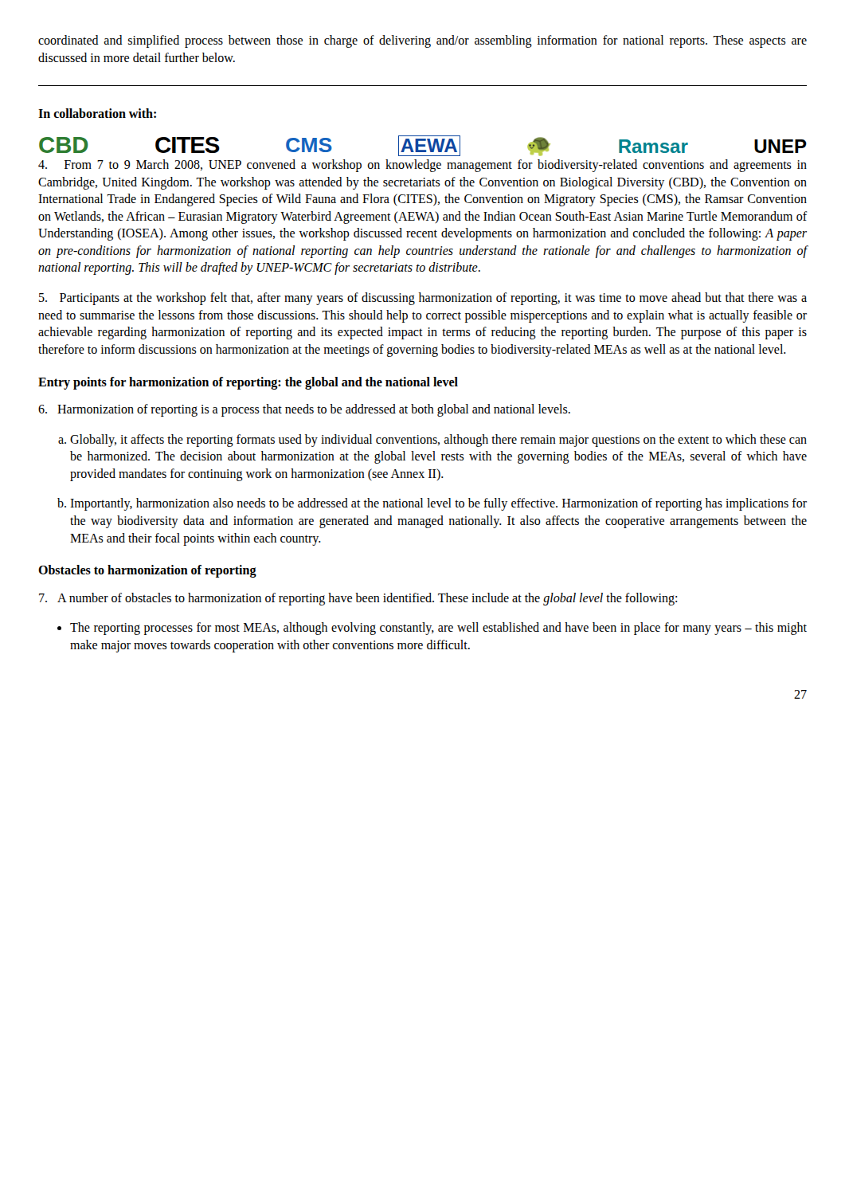coordinated and simplified process between those in charge of delivering and/or assembling information for national reports. These aspects are discussed in more detail further below.
In collaboration with:
CBD CITES CMS AEWA 🐢 Ramsar UNEP
4. From 7 to 9 March 2008, UNEP convened a workshop on knowledge management for biodiversity-related conventions and agreements in Cambridge, United Kingdom. The workshop was attended by the secretariats of the Convention on Biological Diversity (CBD), the Convention on International Trade in Endangered Species of Wild Fauna and Flora (CITES), the Convention on Migratory Species (CMS), the Ramsar Convention on Wetlands, the African – Eurasian Migratory Waterbird Agreement (AEWA) and the Indian Ocean South-East Asian Marine Turtle Memorandum of Understanding (IOSEA). Among other issues, the workshop discussed recent developments on harmonization and concluded the following: A paper on pre-conditions for harmonization of national reporting can help countries understand the rationale for and challenges to harmonization of national reporting. This will be drafted by UNEP-WCMC for secretariats to distribute.
5. Participants at the workshop felt that, after many years of discussing harmonization of reporting, it was time to move ahead but that there was a need to summarise the lessons from those discussions. This should help to correct possible misperceptions and to explain what is actually feasible or achievable regarding harmonization of reporting and its expected impact in terms of reducing the reporting burden. The purpose of this paper is therefore to inform discussions on harmonization at the meetings of governing bodies to biodiversity-related MEAs as well as at the national level.
Entry points for harmonization of reporting: the global and the national level
6. Harmonization of reporting is a process that needs to be addressed at both global and national levels.
Globally, it affects the reporting formats used by individual conventions, although there remain major questions on the extent to which these can be harmonized. The decision about harmonization at the global level rests with the governing bodies of the MEAs, several of which have provided mandates for continuing work on harmonization (see Annex II).
Importantly, harmonization also needs to be addressed at the national level to be fully effective. Harmonization of reporting has implications for the way biodiversity data and information are generated and managed nationally. It also affects the cooperative arrangements between the MEAs and their focal points within each country.
Obstacles to harmonization of reporting
7. A number of obstacles to harmonization of reporting have been identified. These include at the global level the following:
The reporting processes for most MEAs, although evolving constantly, are well established and have been in place for many years – this might make major moves towards cooperation with other conventions more difficult.
27